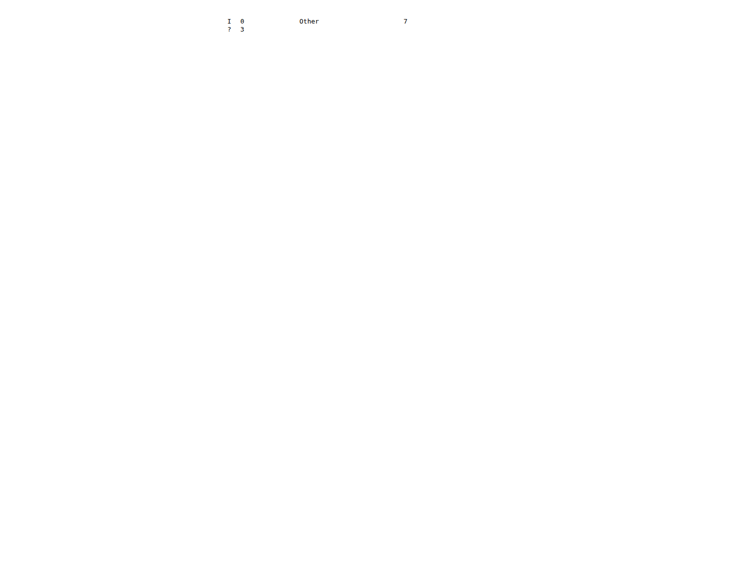| I | 0 | Other | 7 |
| ? | 3 | | |